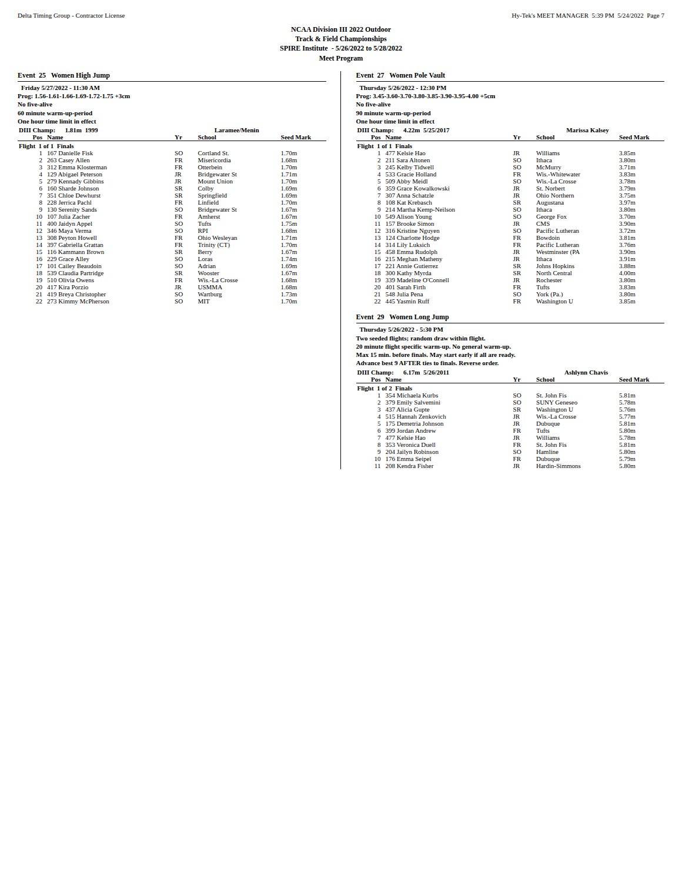Delta Timing Group - Contractor License
Hy-Tek's MEET MANAGER 5:39 PM 5/24/2022 Page 7
NCAA Division III 2022 Outdoor
Track & Field Championships
SPIRE Institute - 5/26/2022 to 5/28/2022
Meet Program
Event 25 Women High Jump
Friday 5/27/2022 - 11:30 AM
Prog: 1.56-1.61-1.66-1.69-1.72-1.75 +3cm
No five-alive
60 minute warm-up-period
One hour time limit in effect
| DIII Champ: 1.81m 1999 | Laramee/Menin |
| Pos | Name | Yr | School | Seed Mark |
| --- | --- | --- | --- | --- |
| Flight 1 of 1 Finals |
| 1 | 167 Danielle Fisk | SO | Cortland St. | 1.70m |
| 2 | 263 Casey Allen | FR | Misericordia | 1.68m |
| 3 | 312 Emma Klosterman | FR | Otterbein | 1.70m |
| 4 | 129 Abigael Peterson | JR | Bridgewater St | 1.71m |
| 5 | 279 Kennady Gibbins | JR | Mount Union | 1.70m |
| 6 | 160 Sharde Johnson | SR | Colby | 1.69m |
| 7 | 351 Chloe Dewhurst | SR | Springfield | 1.69m |
| 8 | 228 Jerrica Pachl | FR | Linfield | 1.70m |
| 9 | 130 Serenity Sands | SO | Bridgewater St | 1.67m |
| 10 | 107 Julia Zacher | FR | Amherst | 1.67m |
| 11 | 400 Jaidyn Appel | SO | Tufts | 1.75m |
| 12 | 346 Maya Verma | SO | RPI | 1.68m |
| 13 | 308 Peyton Howell | FR | Ohio Wesleyan | 1.71m |
| 14 | 397 Gabriella Grattan | FR | Trinity (CT) | 1.70m |
| 15 | 116 Kammann Brown | SR | Berry | 1.67m |
| 16 | 229 Grace Alley | SO | Loras | 1.74m |
| 17 | 101 Cailey Beaudoin | SO | Adrian | 1.69m |
| 18 | 539 Claudia Partridge | SR | Wooster | 1.67m |
| 19 | 510 Olivia Owens | FR | Wis.-La Crosse | 1.68m |
| 20 | 417 Kira Porzio | JR | USMMA | 1.68m |
| 21 | 419 Breya Christopher | SO | Wartburg | 1.73m |
| 22 | 273 Kimmy McPherson | SO | MIT | 1.70m |
Event 27 Women Pole Vault
Thursday 5/26/2022 - 12:30 PM
Prog: 3.45-3.60-3.70-3.80-3.85-3.90-3.95-4.00 +5cm
No five-alive
90 minute warm-up-period
One hour time limit in effect
| DIII Champ: 4.22m 5/25/2017 | Marissa Kalsey |
| Pos | Name | Yr | School | Seed Mark |
| --- | --- | --- | --- | --- |
| Flight 1 of 1 Finals |
| 1 | 477 Kelsie Hao | JR | Williams | 3.85m |
| 2 | 211 Sara Altonen | SO | Ithaca | 3.80m |
| 3 | 245 Kelby Tidwell | SO | McMurry | 3.71m |
| 4 | 533 Gracie Holland | FR | Wis.-Whitewater | 3.83m |
| 5 | 509 Abby Meidl | SO | Wis.-La Crosse | 3.78m |
| 6 | 359 Grace Kowalkowski | JR | St. Norbert | 3.79m |
| 7 | 307 Anna Schatzle | JR | Ohio Northern | 3.75m |
| 8 | 108 Kat Krebasch | SR | Augustana | 3.97m |
| 9 | 214 Martha Kemp-Neilson | SO | Ithaca | 3.80m |
| 10 | 549 Alison Young | SO | George Fox | 3.70m |
| 11 | 157 Brooke Simon | JR | CMS | 3.90m |
| 12 | 316 Kristine Nguyen | SO | Pacific Lutheran | 3.72m |
| 13 | 124 Charlotte Hodge | FR | Bowdoin | 3.81m |
| 14 | 314 Lily Luksich | FR | Pacific Lutheran | 3.76m |
| 15 | 458 Emma Rudolph | JR | Westminster (PA | 3.90m |
| 16 | 215 Meghan Matheny | JR | Ithaca | 3.91m |
| 17 | 221 Annie Gutierrez | SR | Johns Hopkins | 3.88m |
| 18 | 300 Kathy Myrda | SR | North Central | 4.00m |
| 19 | 339 Madeline O'Connell | JR | Rochester | 3.80m |
| 20 | 401 Sarah Firth | FR | Tufts | 3.83m |
| 21 | 548 Julia Pena | SO | York (Pa.) | 3.80m |
| 22 | 445 Yasmin Ruff | FR | Washington U | 3.85m |
Event 29 Women Long Jump
Thursday 5/26/2022 - 5:30 PM
Two seeded flights; random draw within flight.
20 minute flight specific warm-up. No general warm-up.
Max 15 min. before finals. May start early if all are ready.
Advance best 9 AFTER ties to finals. Reverse order.
| DIII Champ: 6.17m 5/26/2011 | Ashlynn Chavis |
| Pos | Name | Yr | School | Seed Mark |
| --- | --- | --- | --- | --- |
| Flight 1 of 2 Finals |
| 1 | 354 Michaela Kurbs | SO | St. John Fis | 5.81m |
| 2 | 379 Emily Salvemini | SO | SUNY Geneseo | 5.78m |
| 3 | 437 Alicia Gupte | SR | Washington U | 5.76m |
| 4 | 515 Hannah Zenkovich | JR | Wis.-La Crosse | 5.77m |
| 5 | 175 Demetria Johnson | JR | Dubuque | 5.81m |
| 6 | 399 Jordan Andrew | FR | Tufts | 5.80m |
| 7 | 477 Kelsie Hao | JR | Williams | 5.78m |
| 8 | 353 Veronica Duell | FR | St. John Fis | 5.81m |
| 9 | 204 Jailyn Robinson | SO | Hamline | 5.80m |
| 10 | 176 Emma Seipel | FR | Dubuque | 5.79m |
| 11 | 208 Kendra Fisher | JR | Hardin-Simmons | 5.80m |